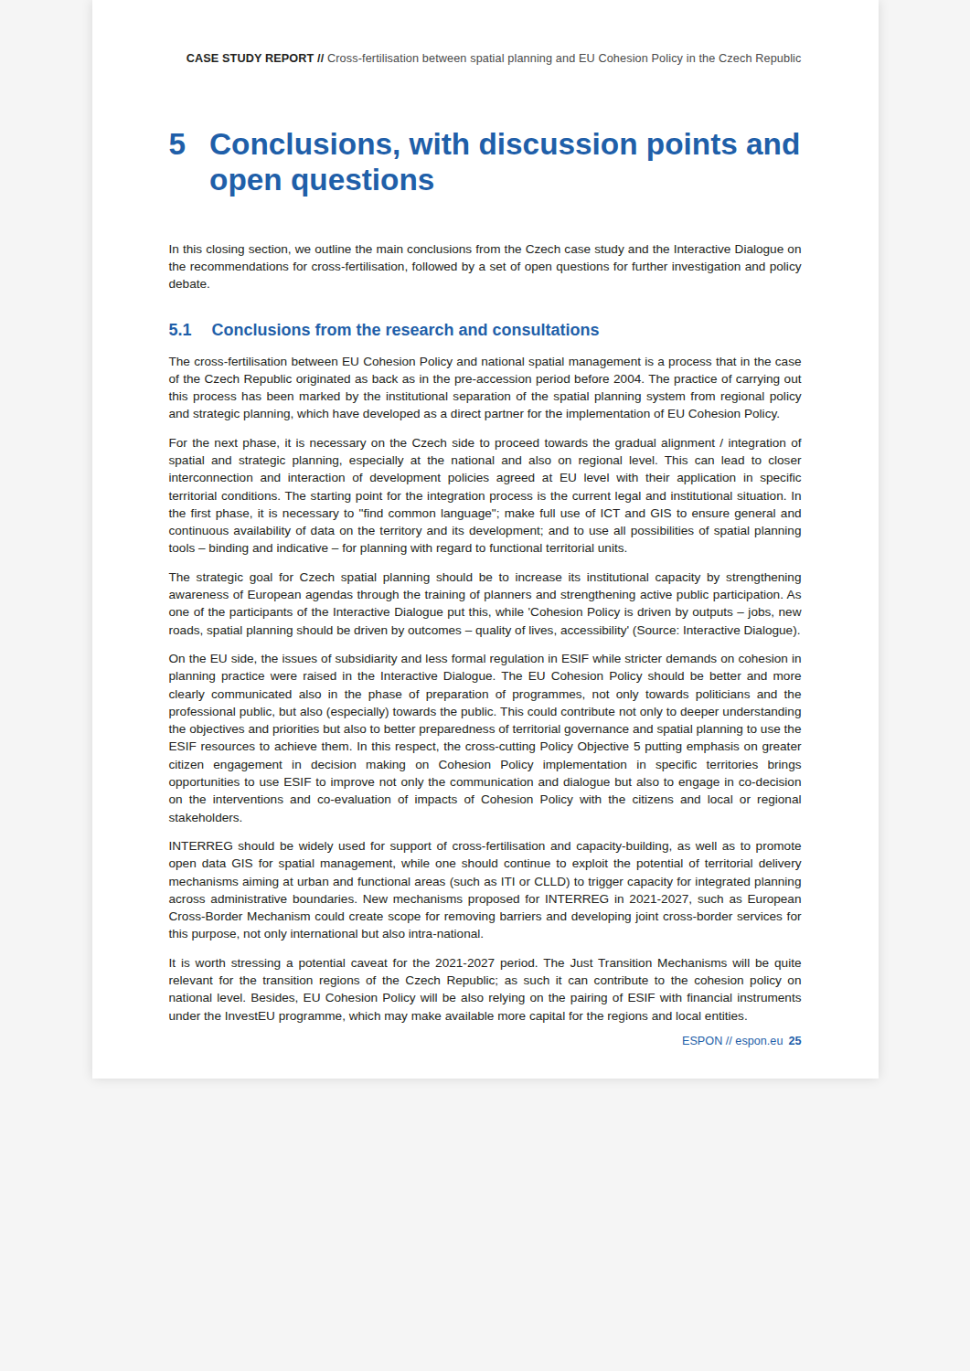CASE STUDY REPORT // Cross-fertilisation between spatial planning and EU Cohesion Policy in the Czech Republic
5 Conclusions, with discussion points and open questions
In this closing section, we outline the main conclusions from the Czech case study and the Interactive Dialogue on the recommendations for cross-fertilisation, followed by a set of open questions for further investigation and policy debate.
5.1 Conclusions from the research and consultations
The cross-fertilisation between EU Cohesion Policy and national spatial management is a process that in the case of the Czech Republic originated as back as in the pre-accession period before 2004. The practice of carrying out this process has been marked by the institutional separation of the spatial planning system from regional policy and strategic planning, which have developed as a direct partner for the implementation of EU Cohesion Policy.
For the next phase, it is necessary on the Czech side to proceed towards the gradual alignment / integration of spatial and strategic planning, especially at the national and also on regional level. This can lead to closer interconnection and interaction of development policies agreed at EU level with their application in specific territorial conditions. The starting point for the integration process is the current legal and institutional situation. In the first phase, it is necessary to "find common language"; make full use of ICT and GIS to ensure general and continuous availability of data on the territory and its development; and to use all possibilities of spatial planning tools – binding and indicative – for planning with regard to functional territorial units.
The strategic goal for Czech spatial planning should be to increase its institutional capacity by strengthening awareness of European agendas through the training of planners and strengthening active public participation. As one of the participants of the Interactive Dialogue put this, while 'Cohesion Policy is driven by outputs – jobs, new roads, spatial planning should be driven by outcomes – quality of lives, accessibility' (Source: Interactive Dialogue).
On the EU side, the issues of subsidiarity and less formal regulation in ESIF while stricter demands on cohesion in planning practice were raised in the Interactive Dialogue. The EU Cohesion Policy should be better and more clearly communicated also in the phase of preparation of programmes, not only towards politicians and the professional public, but also (especially) towards the public. This could contribute not only to deeper understanding the objectives and priorities but also to better preparedness of territorial governance and spatial planning to use the ESIF resources to achieve them. In this respect, the cross-cutting Policy Objective 5 putting emphasis on greater citizen engagement in decision making on Cohesion Policy implementation in specific territories brings opportunities to use ESIF to improve not only the communication and dialogue but also to engage in co-decision on the interventions and co-evaluation of impacts of Cohesion Policy with the citizens and local or regional stakeholders.
INTERREG should be widely used for support of cross-fertilisation and capacity-building, as well as to promote open data GIS for spatial management, while one should continue to exploit the potential of territorial delivery mechanisms aiming at urban and functional areas (such as ITI or CLLD) to trigger capacity for integrated planning across administrative boundaries. New mechanisms proposed for INTERREG in 2021-2027, such as European Cross-Border Mechanism could create scope for removing barriers and developing joint cross-border services for this purpose, not only international but also intra-national.
It is worth stressing a potential caveat for the 2021-2027 period. The Just Transition Mechanisms will be quite relevant for the transition regions of the Czech Republic; as such it can contribute to the cohesion policy on national level. Besides, EU Cohesion Policy will be also relying on the pairing of ESIF with financial instruments under the InvestEU programme, which may make available more capital for the regions and local entities.
ESPON // espon.eu25